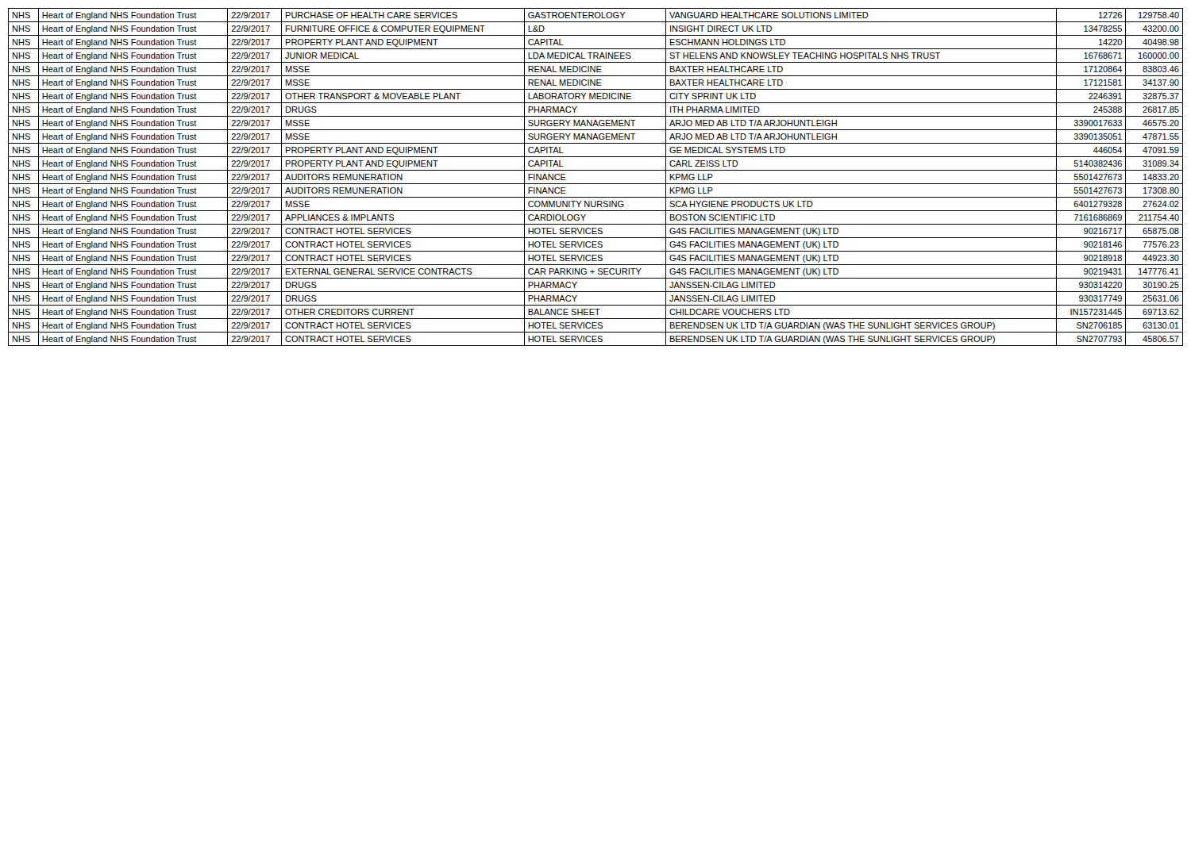| NHS | Heart of England NHS Foundation Trust | 22/9/2017 | PURCHASE OF HEALTH CARE SERVICES | GASTROENTEROLOGY | VANGUARD HEALTHCARE SOLUTIONS LIMITED | 12726 | 129758.40 |
| NHS | Heart of England NHS Foundation Trust | 22/9/2017 | FURNITURE OFFICE & COMPUTER EQUIPMENT | L&D | INSIGHT DIRECT UK LTD | 13478255 | 43200.00 |
| NHS | Heart of England NHS Foundation Trust | 22/9/2017 | PROPERTY PLANT AND EQUIPMENT | CAPITAL | ESCHMANN HOLDINGS LTD | 14220 | 40498.98 |
| NHS | Heart of England NHS Foundation Trust | 22/9/2017 | JUNIOR MEDICAL | LDA MEDICAL TRAINEES | ST HELENS AND KNOWSLEY TEACHING HOSPITALS NHS TRUST | 16768671 | 160000.00 |
| NHS | Heart of England NHS Foundation Trust | 22/9/2017 | MSSE | RENAL MEDICINE | BAXTER HEALTHCARE LTD | 17120864 | 83803.46 |
| NHS | Heart of England NHS Foundation Trust | 22/9/2017 | MSSE | RENAL MEDICINE | BAXTER HEALTHCARE LTD | 17121581 | 34137.90 |
| NHS | Heart of England NHS Foundation Trust | 22/9/2017 | OTHER TRANSPORT & MOVEABLE PLANT | LABORATORY MEDICINE | CITY SPRINT UK LTD | 2246391 | 32875.37 |
| NHS | Heart of England NHS Foundation Trust | 22/9/2017 | DRUGS | PHARMACY | ITH PHARMA LIMITED | 245388 | 26817.85 |
| NHS | Heart of England NHS Foundation Trust | 22/9/2017 | MSSE | SURGERY MANAGEMENT | ARJO MED AB LTD T/A ARJOHUNTLEIGH | 3390017633 | 46575.20 |
| NHS | Heart of England NHS Foundation Trust | 22/9/2017 | MSSE | SURGERY MANAGEMENT | ARJO MED AB LTD T/A ARJOHUNTLEIGH | 3390135051 | 47871.55 |
| NHS | Heart of England NHS Foundation Trust | 22/9/2017 | PROPERTY PLANT AND EQUIPMENT | CAPITAL | GE MEDICAL SYSTEMS LTD | 446054 | 47091.59 |
| NHS | Heart of England NHS Foundation Trust | 22/9/2017 | PROPERTY PLANT AND EQUIPMENT | CAPITAL | CARL ZEISS LTD | 5140382436 | 31089.34 |
| NHS | Heart of England NHS Foundation Trust | 22/9/2017 | AUDITORS REMUNERATION | FINANCE | KPMG LLP | 5501427673 | 14833.20 |
| NHS | Heart of England NHS Foundation Trust | 22/9/2017 | AUDITORS REMUNERATION | FINANCE | KPMG LLP | 5501427673 | 17308.80 |
| NHS | Heart of England NHS Foundation Trust | 22/9/2017 | MSSE | COMMUNITY NURSING | SCA HYGIENE PRODUCTS UK LTD | 6401279328 | 27624.02 |
| NHS | Heart of England NHS Foundation Trust | 22/9/2017 | APPLIANCES & IMPLANTS | CARDIOLOGY | BOSTON SCIENTIFIC LTD | 7161686869 | 211754.40 |
| NHS | Heart of England NHS Foundation Trust | 22/9/2017 | CONTRACT HOTEL SERVICES | HOTEL SERVICES | G4S FACILITIES MANAGEMENT (UK) LTD | 90216717 | 65875.08 |
| NHS | Heart of England NHS Foundation Trust | 22/9/2017 | CONTRACT HOTEL SERVICES | HOTEL SERVICES | G4S FACILITIES MANAGEMENT (UK) LTD | 90218146 | 77576.23 |
| NHS | Heart of England NHS Foundation Trust | 22/9/2017 | CONTRACT HOTEL SERVICES | HOTEL SERVICES | G4S FACILITIES MANAGEMENT (UK) LTD | 90218918 | 44923.30 |
| NHS | Heart of England NHS Foundation Trust | 22/9/2017 | EXTERNAL GENERAL SERVICE CONTRACTS | CAR PARKING + SECURITY | G4S FACILITIES MANAGEMENT (UK) LTD | 90219431 | 147776.41 |
| NHS | Heart of England NHS Foundation Trust | 22/9/2017 | DRUGS | PHARMACY | JANSSEN-CILAG LIMITED | 930314220 | 30190.25 |
| NHS | Heart of England NHS Foundation Trust | 22/9/2017 | DRUGS | PHARMACY | JANSSEN-CILAG LIMITED | 930317749 | 25631.06 |
| NHS | Heart of England NHS Foundation Trust | 22/9/2017 | OTHER CREDITORS CURRENT | BALANCE SHEET | CHILDCARE VOUCHERS LTD | IN157231445 | 69713.62 |
| NHS | Heart of England NHS Foundation Trust | 22/9/2017 | CONTRACT HOTEL SERVICES | HOTEL SERVICES | BERENDSEN UK LTD T/A GUARDIAN (WAS THE SUNLIGHT SERVICES GROUP) | SN2706185 | 63130.01 |
| NHS | Heart of England NHS Foundation Trust | 22/9/2017 | CONTRACT HOTEL SERVICES | HOTEL SERVICES | BERENDSEN UK LTD T/A GUARDIAN (WAS THE SUNLIGHT SERVICES GROUP) | SN2707793 | 45806.57 |